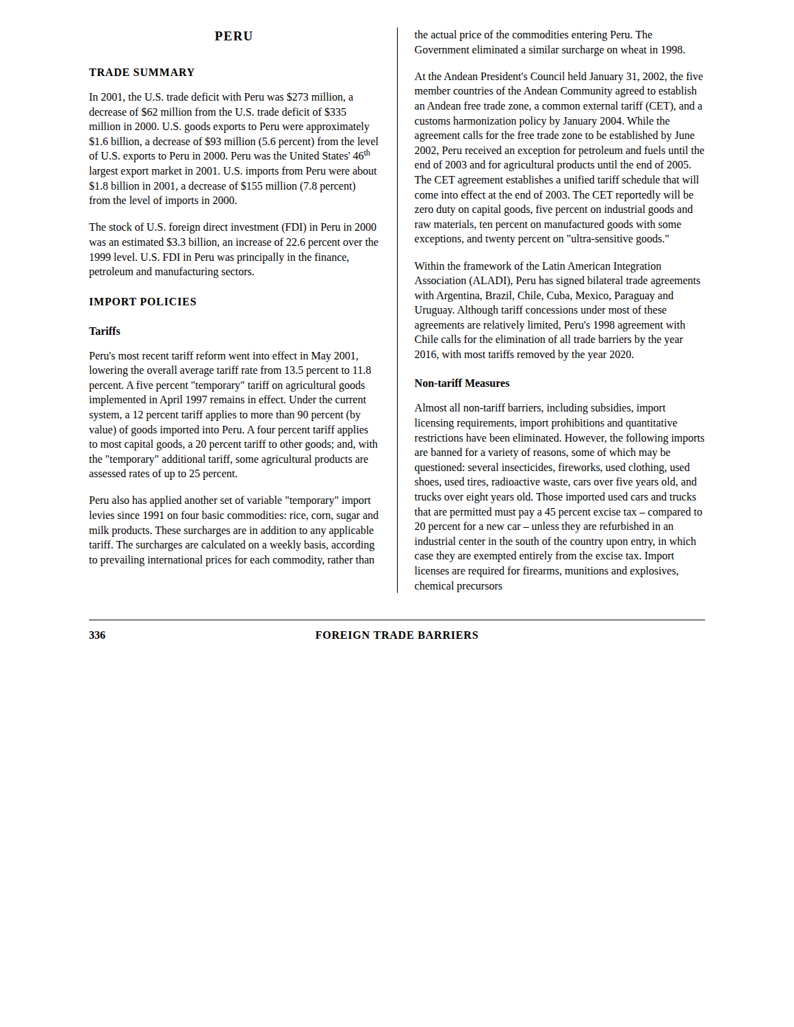PERU
TRADE SUMMARY
In 2001, the U.S. trade deficit with Peru was $273 million, a decrease of $62 million from the U.S. trade deficit of $335 million in 2000. U.S. goods exports to Peru were approximately $1.6 billion, a decrease of $93 million (5.6 percent) from the level of U.S. exports to Peru in 2000. Peru was the United States' 46th largest export market in 2001. U.S. imports from Peru were about $1.8 billion in 2001, a decrease of $155 million (7.8 percent) from the level of imports in 2000.
The stock of U.S. foreign direct investment (FDI) in Peru in 2000 was an estimated $3.3 billion, an increase of 22.6 percent over the 1999 level. U.S. FDI in Peru was principally in the finance, petroleum and manufacturing sectors.
IMPORT POLICIES
Tariffs
Peru's most recent tariff reform went into effect in May 2001, lowering the overall average tariff rate from 13.5 percent to 11.8 percent. A five percent "temporary" tariff on agricultural goods implemented in April 1997 remains in effect. Under the current system, a 12 percent tariff applies to more than 90 percent (by value) of goods imported into Peru. A four percent tariff applies to most capital goods, a 20 percent tariff to other goods; and, with the "temporary" additional tariff, some agricultural products are assessed rates of up to 25 percent.
Peru also has applied another set of variable "temporary" import levies since 1991 on four basic commodities: rice, corn, sugar and milk products. These surcharges are in addition to any applicable tariff. The surcharges are calculated on a weekly basis, according to prevailing international prices for each commodity, rather than the actual price of the commodities entering Peru. The Government eliminated a similar surcharge on wheat in 1998.
At the Andean President's Council held January 31, 2002, the five member countries of the Andean Community agreed to establish an Andean free trade zone, a common external tariff (CET), and a customs harmonization policy by January 2004. While the agreement calls for the free trade zone to be established by June 2002, Peru received an exception for petroleum and fuels until the end of 2003 and for agricultural products until the end of 2005. The CET agreement establishes a unified tariff schedule that will come into effect at the end of 2003. The CET reportedly will be zero duty on capital goods, five percent on industrial goods and raw materials, ten percent on manufactured goods with some exceptions, and twenty percent on "ultra-sensitive goods."
Within the framework of the Latin American Integration Association (ALADI), Peru has signed bilateral trade agreements with Argentina, Brazil, Chile, Cuba, Mexico, Paraguay and Uruguay. Although tariff concessions under most of these agreements are relatively limited, Peru's 1998 agreement with Chile calls for the elimination of all trade barriers by the year 2016, with most tariffs removed by the year 2020.
Non-tariff Measures
Almost all non-tariff barriers, including subsidies, import licensing requirements, import prohibitions and quantitative restrictions have been eliminated. However, the following imports are banned for a variety of reasons, some of which may be questioned: several insecticides, fireworks, used clothing, used shoes, used tires, radioactive waste, cars over five years old, and trucks over eight years old. Those imported used cars and trucks that are permitted must pay a 45 percent excise tax – compared to 20 percent for a new car – unless they are refurbished in an industrial center in the south of the country upon entry, in which case they are exempted entirely from the excise tax. Import licenses are required for firearms, munitions and explosives, chemical precursors
336
FOREIGN TRADE BARRIERS